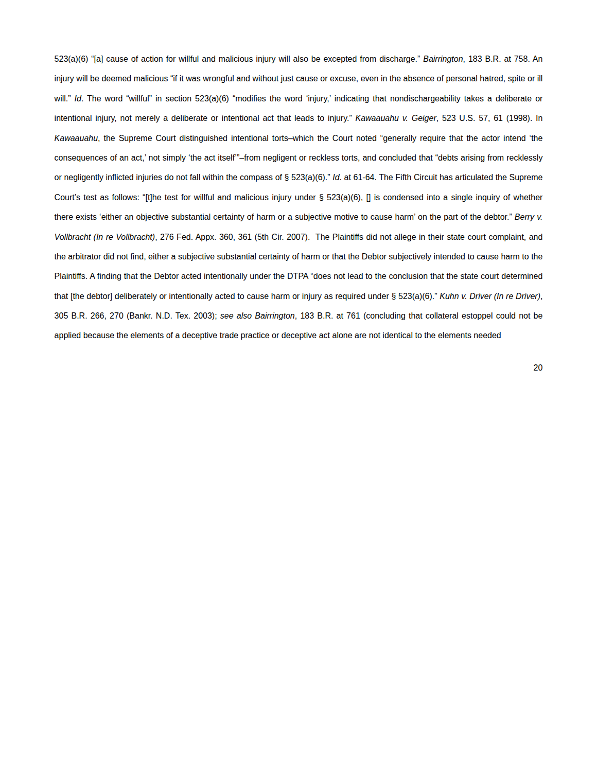523(a)(6) “[a] cause of action for willful and malicious injury will also be excepted from discharge.” Bairrington, 183 B.R. at 758. An injury will be deemed malicious “if it was wrongful and without just cause or excuse, even in the absence of personal hatred, spite or ill will.” Id. The word “willful” in section 523(a)(6) “modifies the word ‘injury,’ indicating that nondischargeability takes a deliberate or intentional injury, not merely a deliberate or intentional act that leads to injury.” Kawaauahu v. Geiger, 523 U.S. 57, 61 (1998). In Kawaauahu, the Supreme Court distinguished intentional torts–which the Court noted “generally require that the actor intend ‘the consequences of an act,’ not simply ‘the act itself’”–from negligent or reckless torts, and concluded that “debts arising from recklessly or negligently inflicted injuries do not fall within the compass of § 523(a)(6).” Id. at 61-64. The Fifth Circuit has articulated the Supreme Court’s test as follows: “[t]he test for willful and malicious injury under § 523(a)(6), [] is condensed into a single inquiry of whether there exists ‘either an objective substantial certainty of harm or a subjective motive to cause harm’ on the part of the debtor.” Berry v. Vollbracht (In re Vollbracht), 276 Fed. Appx. 360, 361 (5th Cir. 2007). The Plaintiffs did not allege in their state court complaint, and the arbitrator did not find, either a subjective substantial certainty of harm or that the Debtor subjectively intended to cause harm to the Plaintiffs. A finding that the Debtor acted intentionally under the DTPA “does not lead to the conclusion that the state court determined that [the debtor] deliberately or intentionally acted to cause harm or injury as required under § 523(a)(6).” Kuhn v. Driver (In re Driver), 305 B.R. 266, 270 (Bankr. N.D. Tex. 2003); see also Bairrington, 183 B.R. at 761 (concluding that collateral estoppel could not be applied because the elements of a deceptive trade practice or deceptive act alone are not identical to the elements needed
20